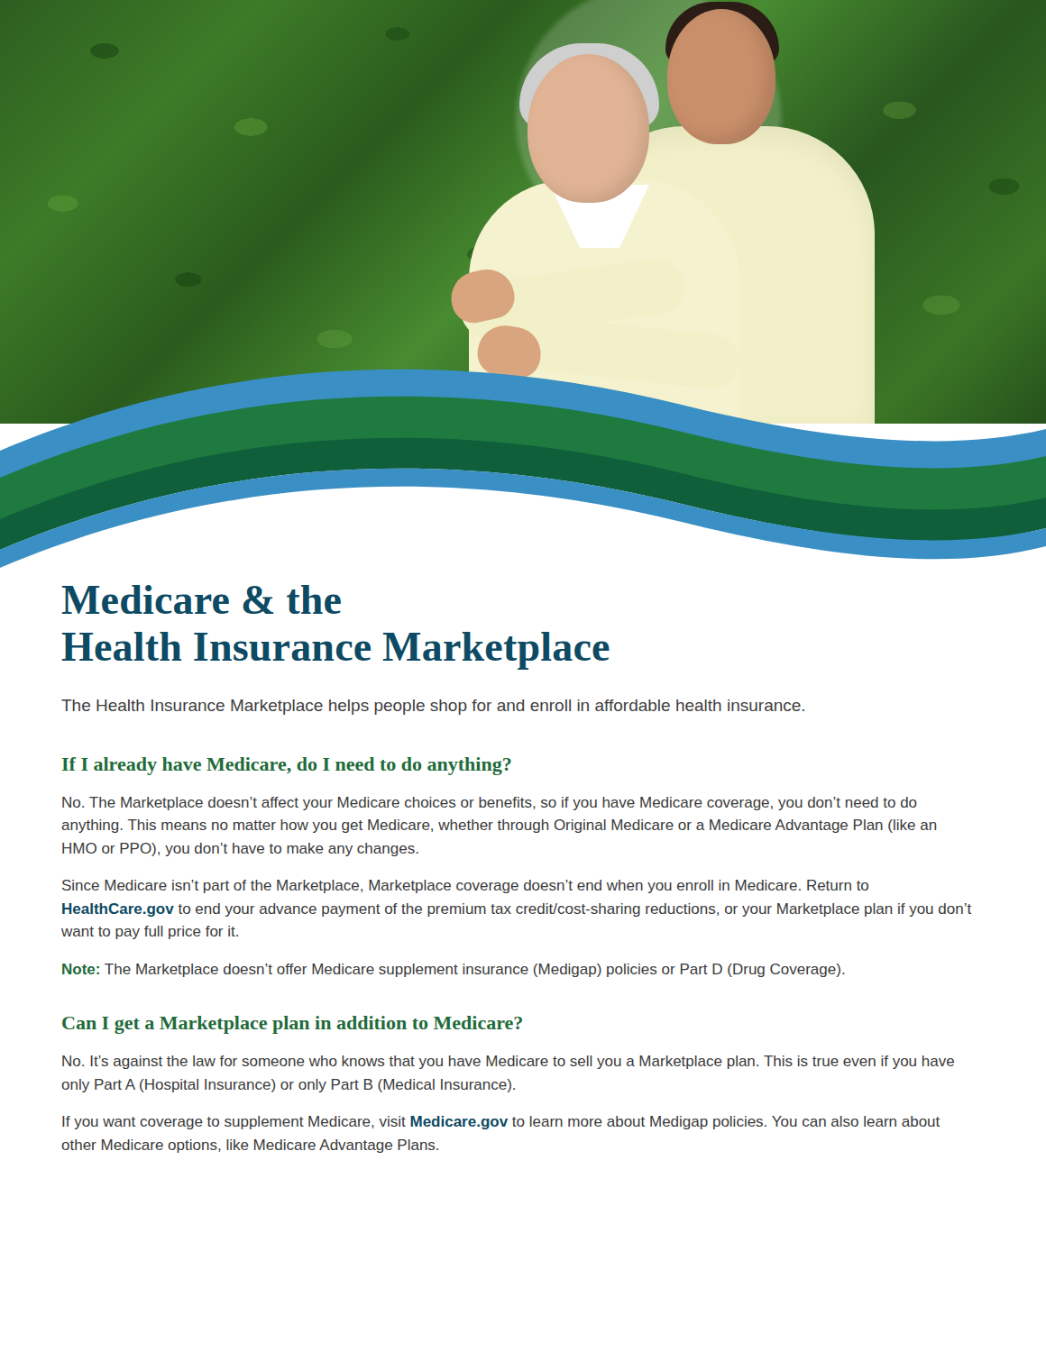Medicare & the
Health Insurance Marketplace
The Health Insurance Marketplace helps people shop for and enroll in affordable health insurance.
If I already have Medicare, do I need to do anything?
No. The Marketplace doesn’t affect your Medicare choices or benefits, so if you have Medicare coverage, you don’t need to do anything. This means no matter how you get Medicare, whether through Original Medicare or a Medicare Advantage Plan (like an HMO or PPO), you don’t have to make any changes.
Since Medicare isn’t part of the Marketplace, Marketplace coverage doesn’t end when you enroll in Medicare. Return to HealthCare.gov to end your advance payment of the premium tax credit/cost-sharing reductions, or your Marketplace plan if you don’t want to pay full price for it.
Note: The Marketplace doesn’t offer Medicare supplement insurance (Medigap) policies or Part D (Drug Coverage).
Can I get a Marketplace plan in addition to Medicare?
No. It’s against the law for someone who knows that you have Medicare to sell you a Marketplace plan. This is true even if you have only Part A (Hospital Insurance) or only Part B (Medical Insurance).
If you want coverage to supplement Medicare, visit Medicare.gov to learn more about Medigap policies. You can also learn about other Medicare options, like Medicare Advantage Plans.